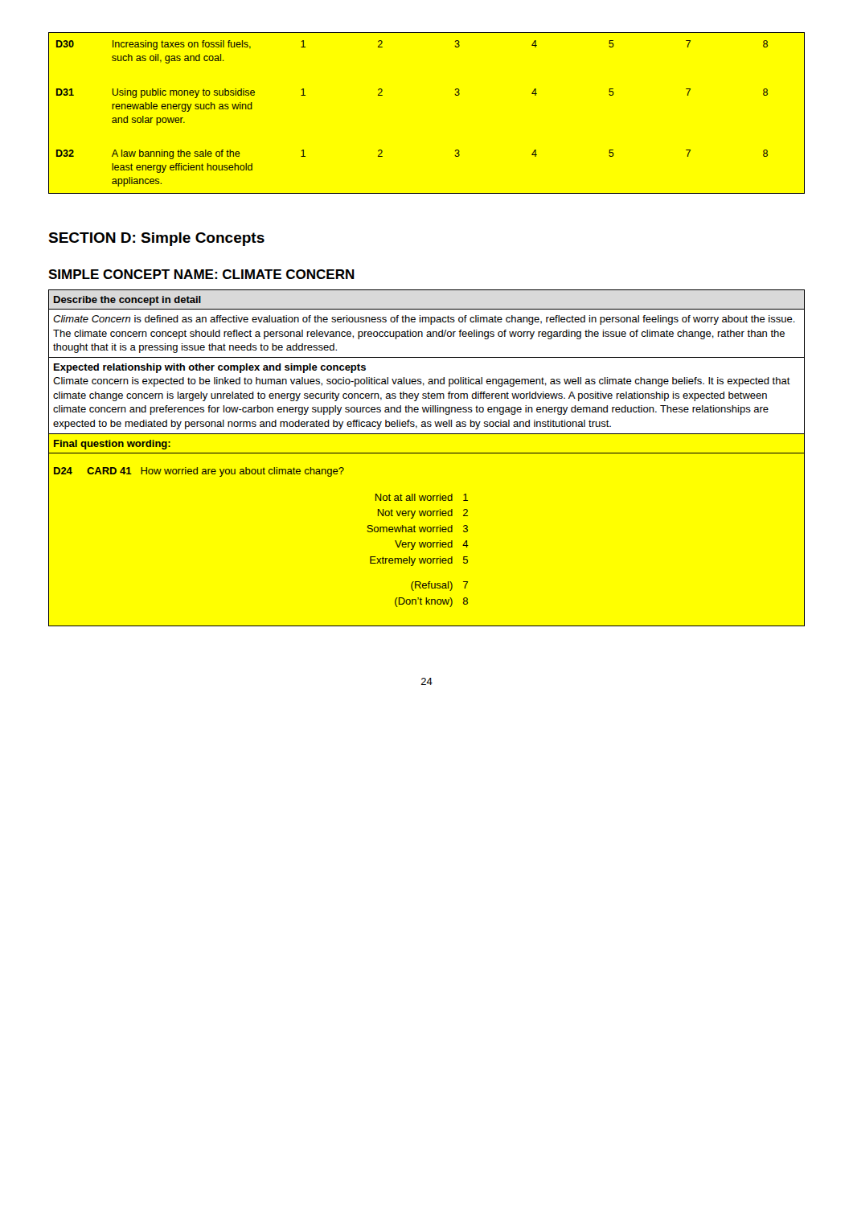| D30 | Increasing taxes on fossil fuels, such as oil, gas and coal. | 1 | 2 | 3 | 4 | 5 | 7 | 8 |
| D31 | Using public money to subsidise renewable energy such as wind and solar power. | 1 | 2 | 3 | 4 | 5 | 7 | 8 |
| D32 | A law banning the sale of the least energy efficient household appliances. | 1 | 2 | 3 | 4 | 5 | 7 | 8 |
SECTION D: Simple Concepts
SIMPLE CONCEPT NAME: CLIMATE CONCERN
| Describe the concept in detail |
| Climate Concern is defined as an affective evaluation of the seriousness of the impacts of climate change, reflected in personal feelings of worry about the issue. The climate concern concept should reflect a personal relevance, preoccupation and/or feelings of worry regarding the issue of climate change, rather than the thought that it is a pressing issue that needs to be addressed. |
| Expected relationship with other complex and simple concepts Climate concern is expected to be linked to human values, socio-political values, and political engagement, as well as climate change beliefs. It is expected that climate change concern is largely unrelated to energy security concern, as they stem from different worldviews. A positive relationship is expected between climate concern and preferences for low-carbon energy supply sources and the willingness to engage in energy demand reduction. These relationships are expected to be mediated by personal norms and moderated by efficacy beliefs, as well as by social and institutional trust. |
| Final question wording: |
| D24 CARD 41 How worried are you about climate change? / Not at all worried / 1 / / Not very worried / 2 / / Somewhat worried / 3 / / Very worried / 4 / / Extremely worried / 5 / / (Refusal) / 7 / / (Don’t know) / 8 / |
24